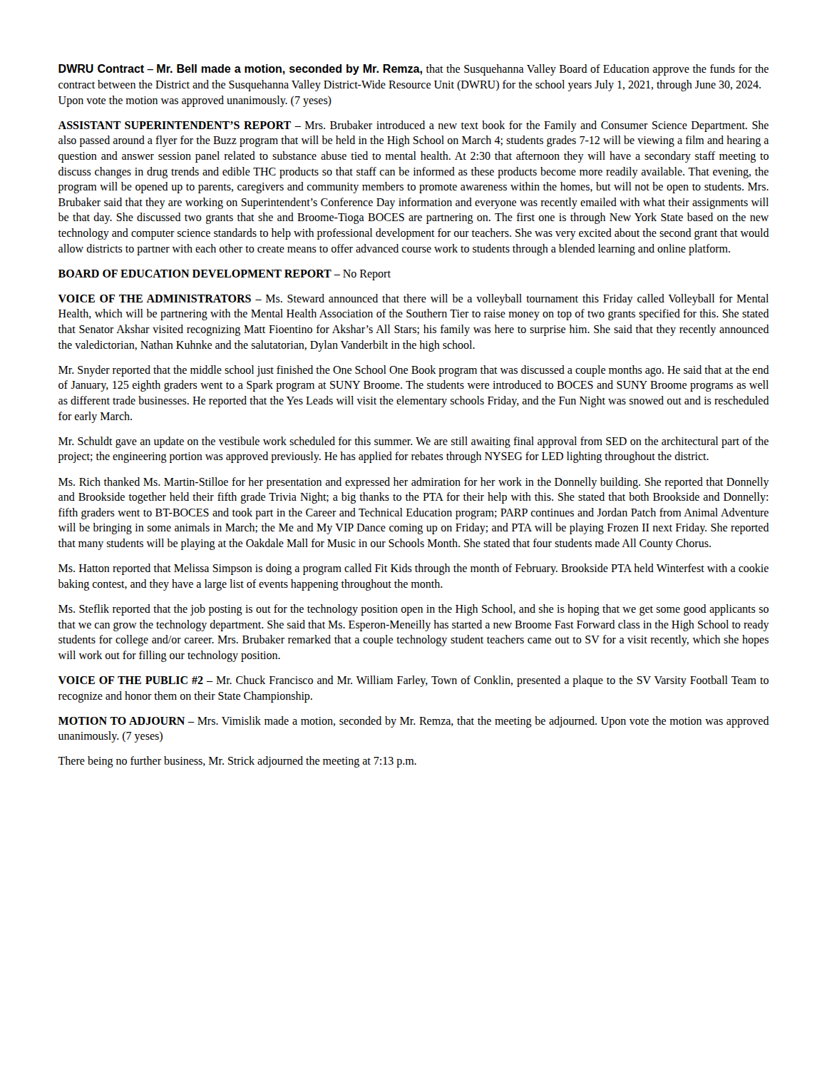DWRU Contract – Mr. Bell made a motion, seconded by Mr. Remza, that the Susquehanna Valley Board of Education approve the funds for the contract between the District and the Susquehanna Valley District-Wide Resource Unit (DWRU) for the school years July 1, 2021, through June 30, 2024.
Upon vote the motion was approved unanimously. (7 yeses)
ASSISTANT SUPERINTENDENT’S REPORT – Mrs. Brubaker introduced a new text book for the Family and Consumer Science Department. She also passed around a flyer for the Buzz program that will be held in the High School on March 4; students grades 7-12 will be viewing a film and hearing a question and answer session panel related to substance abuse tied to mental health. At 2:30 that afternoon they will have a secondary staff meeting to discuss changes in drug trends and edible THC products so that staff can be informed as these products become more readily available. That evening, the program will be opened up to parents, caregivers and community members to promote awareness within the homes, but will not be open to students. Mrs. Brubaker said that they are working on Superintendent’s Conference Day information and everyone was recently emailed with what their assignments will be that day. She discussed two grants that she and Broome-Tioga BOCES are partnering on. The first one is through New York State based on the new technology and computer science standards to help with professional development for our teachers. She was very excited about the second grant that would allow districts to partner with each other to create means to offer advanced course work to students through a blended learning and online platform.
BOARD OF EDUCATION DEVELOPMENT REPORT – No Report
VOICE OF THE ADMINISTRATORS – Ms. Steward announced that there will be a volleyball tournament this Friday called Volleyball for Mental Health, which will be partnering with the Mental Health Association of the Southern Tier to raise money on top of two grants specified for this. She stated that Senator Akshar visited recognizing Matt Fioentino for Akshar’s All Stars; his family was here to surprise him. She said that they recently announced the valedictorian, Nathan Kuhnke and the salutatorian, Dylan Vanderbilt in the high school.
Mr. Snyder reported that the middle school just finished the One School One Book program that was discussed a couple months ago. He said that at the end of January, 125 eighth graders went to a Spark program at SUNY Broome. The students were introduced to BOCES and SUNY Broome programs as well as different trade businesses. He reported that the Yes Leads will visit the elementary schools Friday, and the Fun Night was snowed out and is rescheduled for early March.
Mr. Schuldt gave an update on the vestibule work scheduled for this summer. We are still awaiting final approval from SED on the architectural part of the project; the engineering portion was approved previously. He has applied for rebates through NYSEG for LED lighting throughout the district.
Ms. Rich thanked Ms. Martin-Stilloe for her presentation and expressed her admiration for her work in the Donnelly building. She reported that Donnelly and Brookside together held their fifth grade Trivia Night; a big thanks to the PTA for their help with this. She stated that both Brookside and Donnelly: fifth graders went to BT-BOCES and took part in the Career and Technical Education program; PARP continues and Jordan Patch from Animal Adventure will be bringing in some animals in March; the Me and My VIP Dance coming up on Friday; and PTA will be playing Frozen II next Friday. She reported that many students will be playing at the Oakdale Mall for Music in our Schools Month. She stated that four students made All County Chorus.
Ms. Hatton reported that Melissa Simpson is doing a program called Fit Kids through the month of February. Brookside PTA held Winterfest with a cookie baking contest, and they have a large list of events happening throughout the month.
Ms. Steflik reported that the job posting is out for the technology position open in the High School, and she is hoping that we get some good applicants so that we can grow the technology department. She said that Ms. Esperon-Meneilly has started a new Broome Fast Forward class in the High School to ready students for college and/or career. Mrs. Brubaker remarked that a couple technology student teachers came out to SV for a visit recently, which she hopes will work out for filling our technology position.
VOICE OF THE PUBLIC #2 – Mr. Chuck Francisco and Mr. William Farley, Town of Conklin, presented a plaque to the SV Varsity Football Team to recognize and honor them on their State Championship.
MOTION TO ADJOURN – Mrs. Vimislik made a motion, seconded by Mr. Remza, that the meeting be adjourned. Upon vote the motion was approved unanimously. (7 yeses)
There being no further business, Mr. Strick adjourned the meeting at 7:13 p.m.